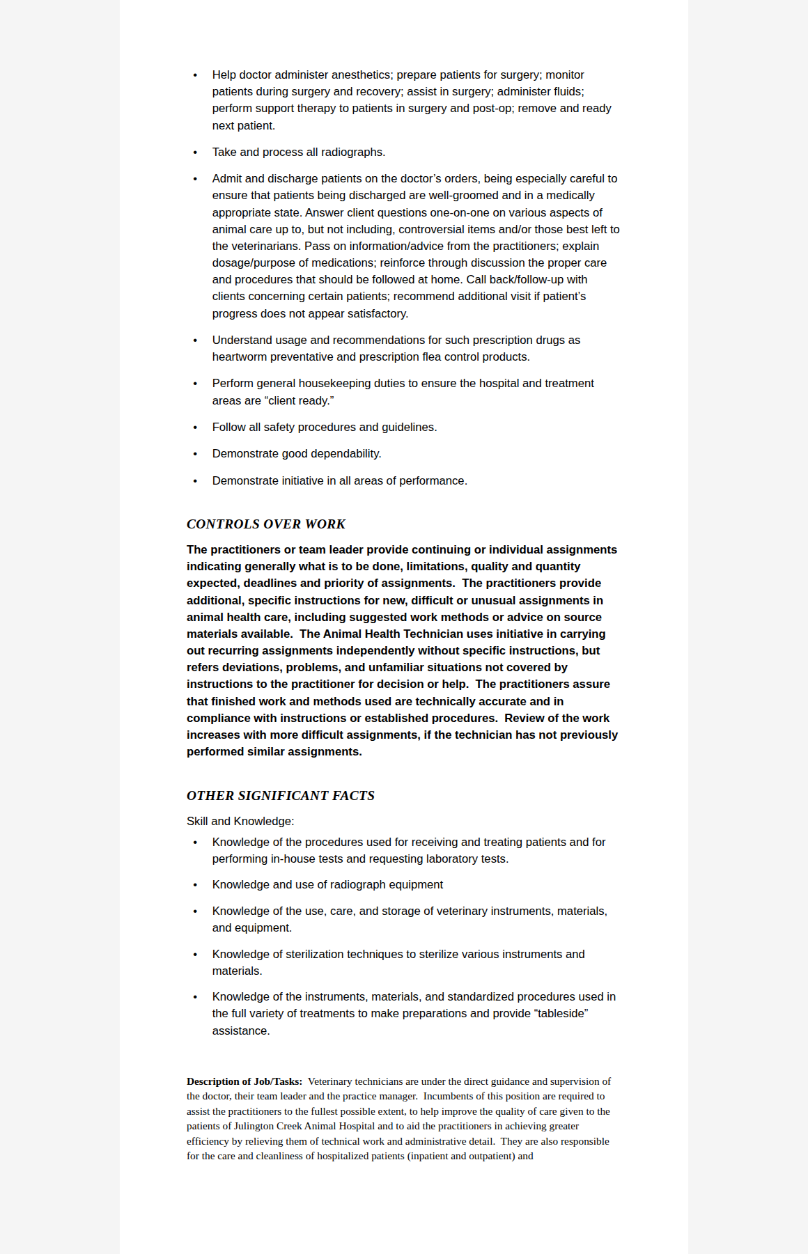Help doctor administer anesthetics; prepare patients for surgery; monitor patients during surgery and recovery; assist in surgery; administer fluids; perform support therapy to patients in surgery and post-op; remove and ready next patient.
Take and process all radiographs.
Admit and discharge patients on the doctor’s orders, being especially careful to ensure that patients being discharged are well-groomed and in a medically appropriate state. Answer client questions one-on-one on various aspects of animal care up to, but not including, controversial items and/or those best left to the veterinarians. Pass on information/advice from the practitioners; explain dosage/purpose of medications; reinforce through discussion the proper care and procedures that should be followed at home. Call back/follow-up with clients concerning certain patients; recommend additional visit if patient’s progress does not appear satisfactory.
Understand usage and recommendations for such prescription drugs as heartworm preventative and prescription flea control products.
Perform general housekeeping duties to ensure the hospital and treatment areas are “client ready.”
Follow all safety procedures and guidelines.
Demonstrate good dependability.
Demonstrate initiative in all areas of performance.
CONTROLS OVER WORK
The practitioners or team leader provide continuing or individual assignments indicating generally what is to be done, limitations, quality and quantity expected, deadlines and priority of assignments. The practitioners provide additional, specific instructions for new, difficult or unusual assignments in animal health care, including suggested work methods or advice on source materials available. The Animal Health Technician uses initiative in carrying out recurring assignments independently without specific instructions, but refers deviations, problems, and unfamiliar situations not covered by instructions to the practitioner for decision or help. The practitioners assure that finished work and methods used are technically accurate and in compliance with instructions or established procedures. Review of the work increases with more difficult assignments, if the technician has not previously performed similar assignments.
OTHER SIGNIFICANT FACTS
Skill and Knowledge:
Knowledge of the procedures used for receiving and treating patients and for performing in-house tests and requesting laboratory tests.
Knowledge and use of radiograph equipment
Knowledge of the use, care, and storage of veterinary instruments, materials, and equipment.
Knowledge of sterilization techniques to sterilize various instruments and materials.
Knowledge of the instruments, materials, and standardized procedures used in the full variety of treatments to make preparations and provide “tableside” assistance.
Description of Job/Tasks: Veterinary technicians are under the direct guidance and supervision of the doctor, their team leader and the practice manager. Incumbents of this position are required to assist the practitioners to the fullest possible extent, to help improve the quality of care given to the patients of Julington Creek Animal Hospital and to aid the practitioners in achieving greater efficiency by relieving them of technical work and administrative detail. They are also responsible for the care and cleanliness of hospitalized patients (inpatient and outpatient) and